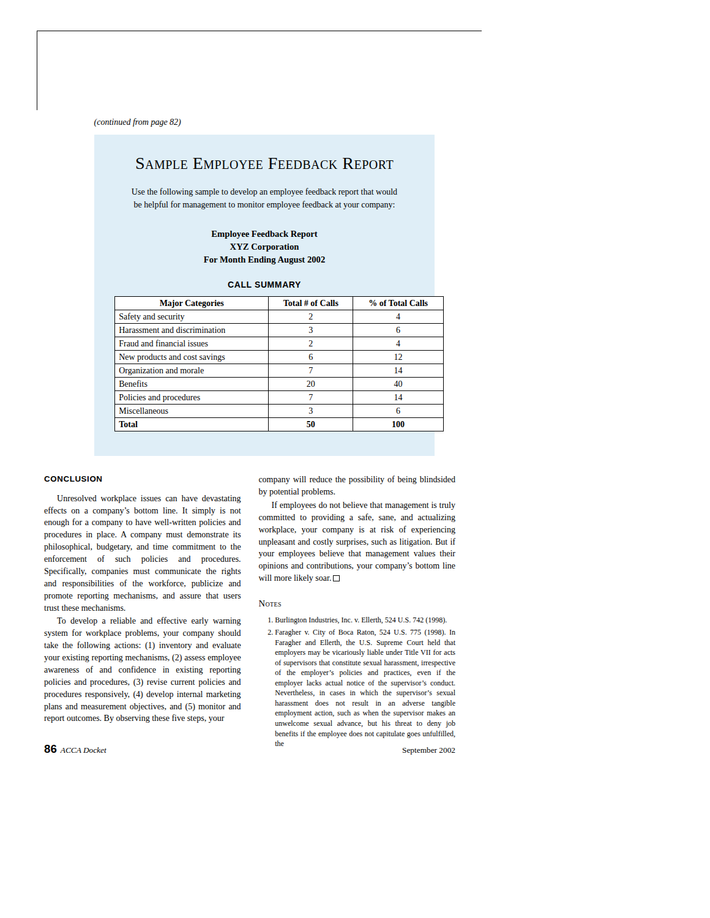(continued from page 82)
Sample Employee Feedback Report
Use the following sample to develop an employee feedback report that would be helpful for management to monitor employee feedback at your company:
Employee Feedback Report
XYZ Corporation
For Month Ending August 2002
CALL SUMMARY
| Major Categories | Total # of Calls | % of Total Calls |
| --- | --- | --- |
| Safety and security | 2 | 4 |
| Harassment and discrimination | 3 | 6 |
| Fraud and financial issues | 2 | 4 |
| New products and cost savings | 6 | 12 |
| Organization and morale | 7 | 14 |
| Benefits | 20 | 40 |
| Policies and procedures | 7 | 14 |
| Miscellaneous | 3 | 6 |
| Total | 50 | 100 |
CONCLUSION
Unresolved workplace issues can have devastating effects on a company’s bottom line. It simply is not enough for a company to have well-written policies and procedures in place. A company must demonstrate its philosophical, budgetary, and time commitment to the enforcement of such policies and procedures. Specifically, companies must communicate the rights and responsibilities of the workforce, publicize and promote reporting mechanisms, and assure that users trust these mechanisms.
To develop a reliable and effective early warning system for workplace problems, your company should take the following actions: (1) inventory and evaluate your existing reporting mechanisms, (2) assess employee awareness of and confidence in existing reporting policies and procedures, (3) revise current policies and procedures responsively, (4) develop internal marketing plans and measurement objectives, and (5) monitor and report outcomes. By observing these five steps, your
company will reduce the possibility of being blindsided by potential problems.
If employees do not believe that management is truly committed to providing a safe, sane, and actualizing workplace, your company is at risk of experiencing unpleasant and costly surprises, such as litigation. But if your employees believe that management values their opinions and contributions, your company’s bottom line will more likely soar.
Notes
Burlington Industries, Inc. v. Ellerth, 524 U.S. 742 (1998).
Faragher v. City of Boca Raton, 524 U.S. 775 (1998). In Faragher and Ellerth, the U.S. Supreme Court held that employers may be vicariously liable under Title VII for acts of supervisors that constitute sexual harassment, irrespective of the employer’s policies and practices, even if the employer lacks actual notice of the supervisor’s conduct. Nevertheless, in cases in which the supervisor’s sexual harassment does not result in an adverse tangible employment action, such as when the supervisor makes an unwelcome sexual advance, but his threat to deny job benefits if the employee does not capitulate goes unfulfilled, the
86 ACCA Docket
September 2002